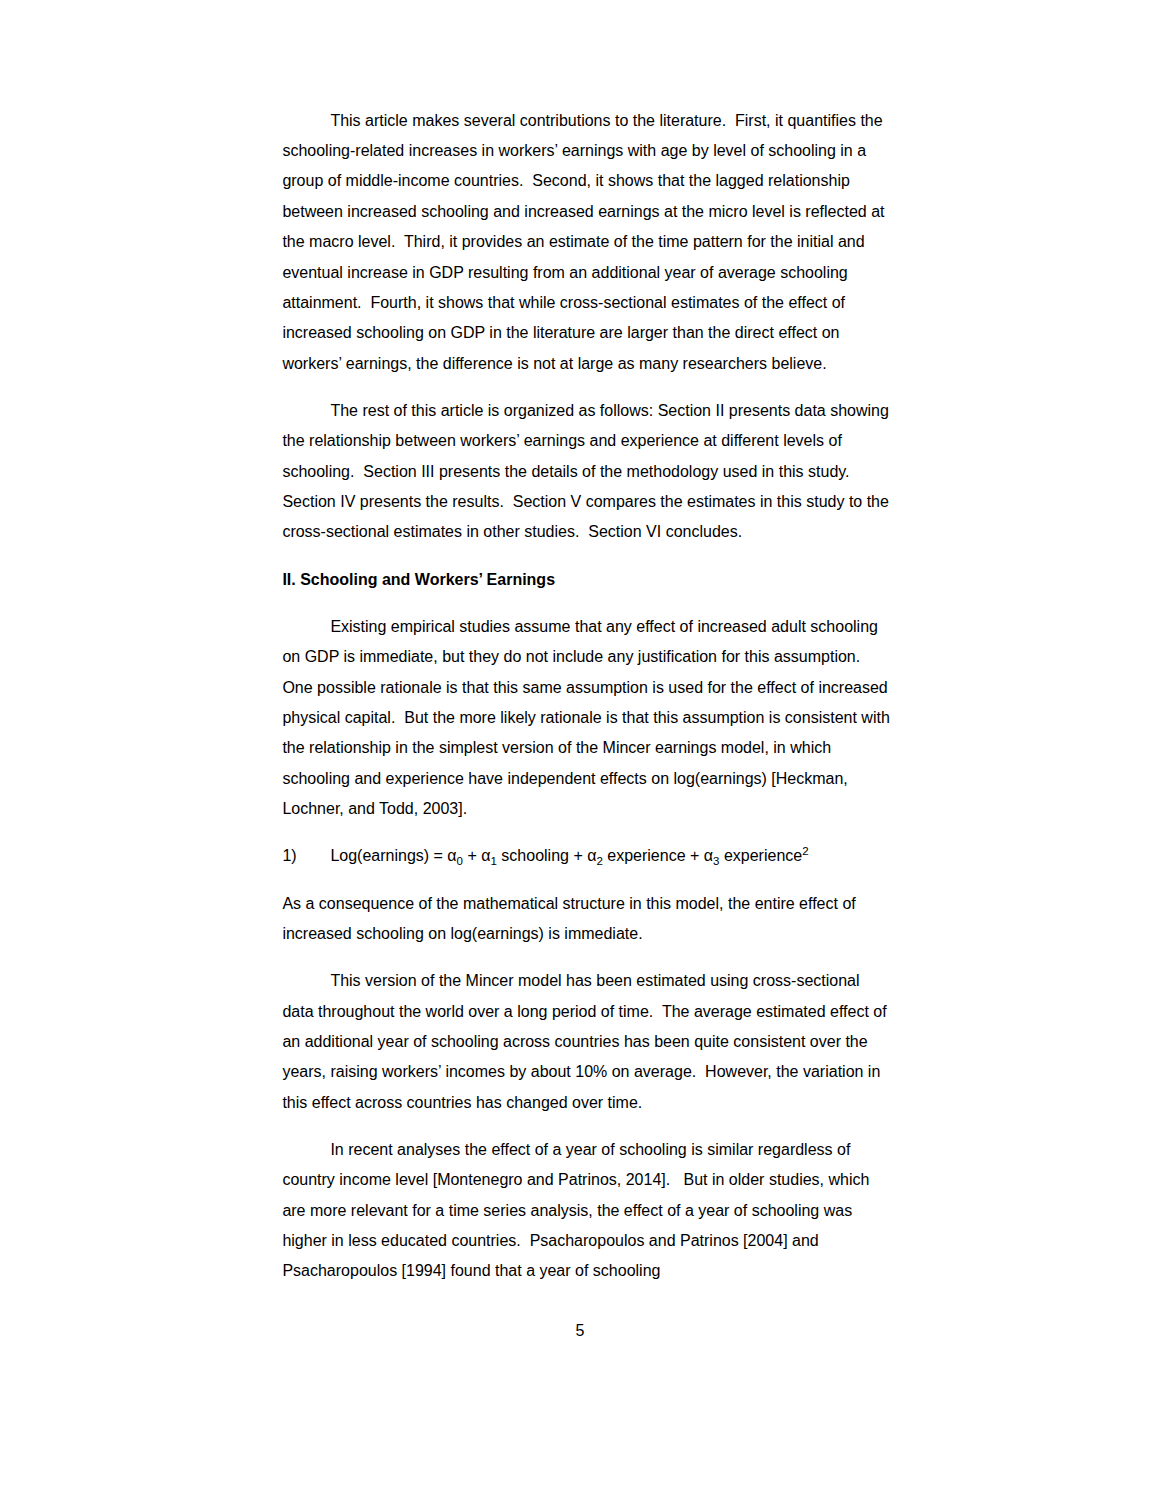This article makes several contributions to the literature. First, it quantifies the schooling-related increases in workers’ earnings with age by level of schooling in a group of middle-income countries. Second, it shows that the lagged relationship between increased schooling and increased earnings at the micro level is reflected at the macro level. Third, it provides an estimate of the time pattern for the initial and eventual increase in GDP resulting from an additional year of average schooling attainment. Fourth, it shows that while cross-sectional estimates of the effect of increased schooling on GDP in the literature are larger than the direct effect on workers’ earnings, the difference is not at large as many researchers believe.
The rest of this article is organized as follows: Section II presents data showing the relationship between workers’ earnings and experience at different levels of schooling. Section III presents the details of the methodology used in this study. Section IV presents the results. Section V compares the estimates in this study to the cross-sectional estimates in other studies. Section VI concludes.
II. Schooling and Workers’ Earnings
Existing empirical studies assume that any effect of increased adult schooling on GDP is immediate, but they do not include any justification for this assumption. One possible rationale is that this same assumption is used for the effect of increased physical capital. But the more likely rationale is that this assumption is consistent with the relationship in the simplest version of the Mincer earnings model, in which schooling and experience have independent effects on log(earnings) [Heckman, Lochner, and Todd, 2003].
1) Log(earnings) = α0 + α1 schooling + α2 experience + α3 experience2
As a consequence of the mathematical structure in this model, the entire effect of increased schooling on log(earnings) is immediate.
This version of the Mincer model has been estimated using cross-sectional data throughout the world over a long period of time. The average estimated effect of an additional year of schooling across countries has been quite consistent over the years, raising workers’ incomes by about 10% on average. However, the variation in this effect across countries has changed over time.
In recent analyses the effect of a year of schooling is similar regardless of country income level [Montenegro and Patrinos, 2014]. But in older studies, which are more relevant for a time series analysis, the effect of a year of schooling was higher in less educated countries. Psacharopoulos and Patrinos [2004] and Psacharopoulos [1994] found that a year of schooling
5